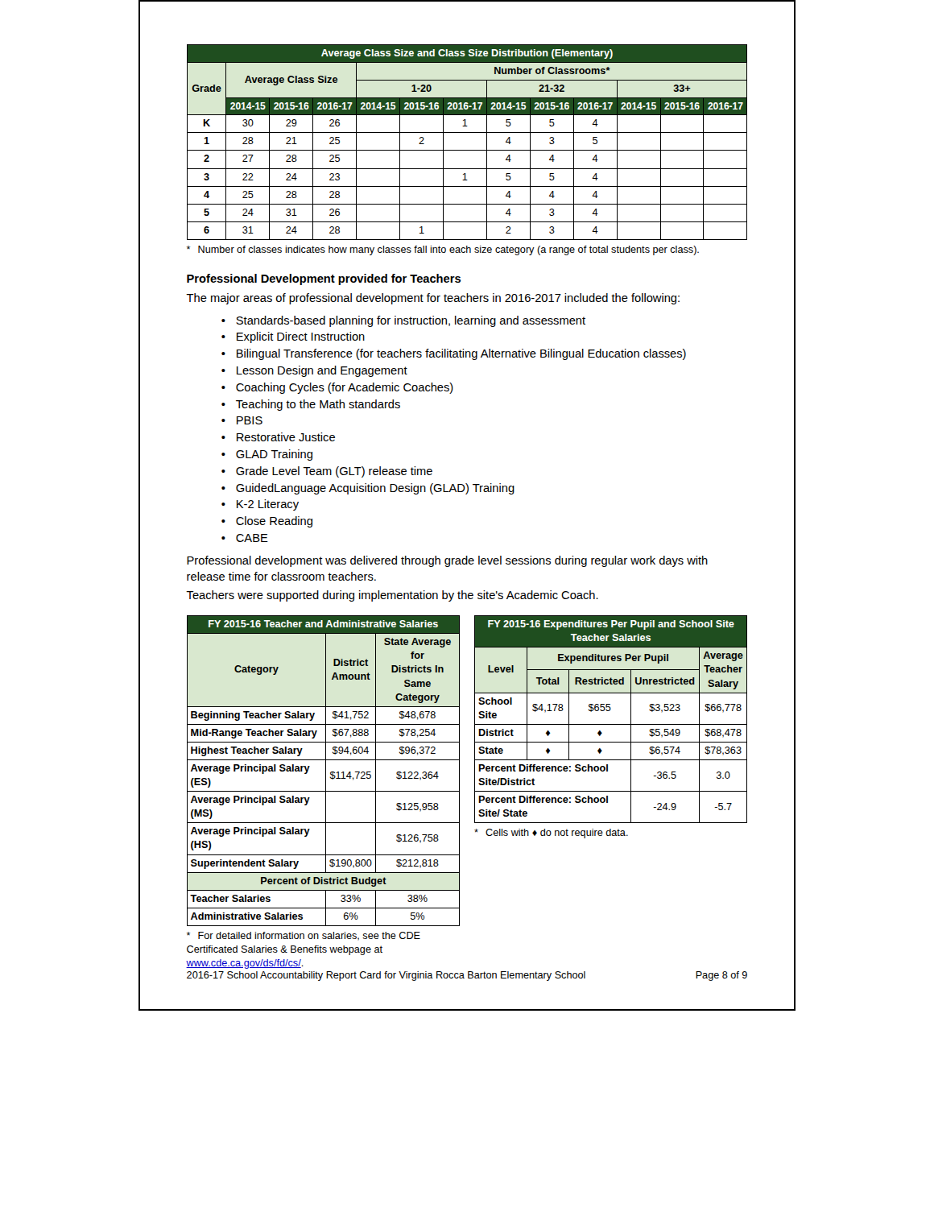| Average Class Size and Class Size Distribution (Elementary) |
| --- |
| Grade | Average Class Size | Number of Classrooms* |
| 1-20 | 21-32 | 33+ |
| 2014-15 | 2015-16 | 2016-17 | 2014-15 | 2015-16 | 2016-17 | 2014-15 | 2015-16 | 2016-17 | 2014-15 | 2015-16 | 2016-17 |
| K | 30 | 29 | 26 | | | 1 | 5 | 5 | 4 | | | |
| 1 | 28 | 21 | 25 | | 2 | | 4 | 3 | 5 | | | |
| 2 | 27 | 28 | 25 | | | | 4 | 4 | 4 | | | |
| 3 | 22 | 24 | 23 | | | 1 | 5 | 5 | 4 | | | |
| 4 | 25 | 28 | 28 | | | | 4 | 4 | 4 | | | |
| 5 | 24 | 31 | 26 | | | | 4 | 3 | 4 | | | |
| 6 | 31 | 24 | 28 | | 1 | | 2 | 3 | 4 | | | |
*Number of classes indicates how many classes fall into each size category (a range of total students per class).
Professional Development provided for Teachers
The major areas of professional development for teachers in 2016-2017 included the following:
Standards-based planning for instruction, learning and assessment
Explicit Direct Instruction
Bilingual Transference (for teachers facilitating Alternative Bilingual Education classes)
Lesson Design and Engagement
Coaching Cycles (for Academic Coaches)
Teaching to the Math standards
PBIS
Restorative Justice
GLAD Training
Grade Level Team (GLT) release time
GuidedLanguage Acquisition Design (GLAD) Training
K-2 Literacy
Close Reading
CABE
Professional development was delivered through grade level sessions during regular work days with release time for classroom teachers.
Teachers were supported during implementation by the site's Academic Coach.
| FY 2015-16 Teacher and Administrative Salaries |
| --- |
| Category | District Amount | State Average for Districts In Same Category |
| Beginning Teacher Salary | $41,752 | $48,678 |
| Mid-Range Teacher Salary | $67,888 | $78,254 |
| Highest Teacher Salary | $94,604 | $96,372 |
| Average Principal Salary (ES) | $114,725 | $122,364 |
| Average Principal Salary (MS) | | $125,958 |
| Average Principal Salary (HS) | | $126,758 |
| Superintendent Salary | $190,800 | $212,818 |
| Percent of District Budget |
| Teacher Salaries | 33% | 38% |
| Administrative Salaries | 6% | 5% |
*For detailed information on salaries, see the CDE Certificated Salaries & Benefits webpage at www.cde.ca.gov/ds/fd/cs/.
| FY 2015-16 Expenditures Per Pupil and School Site Teacher Salaries |
| --- |
| Level | Expenditures Per Pupil | Average Teacher Salary |
| Total | Restricted | Unrestricted |
| School Site | $4,178 | $655 | $3,523 | $66,778 |
| District | ♦ | ♦ | $5,549 | $68,478 |
| State | ♦ | ♦ | $6,574 | $78,363 |
| Percent Difference: School Site/District | -36.5 | 3.0 |
| Percent Difference: School Site/ State | -24.9 | -5.7 |
*Cells with ♦ do not require data.
2016-17 School Accountability Report Card for Virginia Rocca Barton Elementary School Page 8 of 9